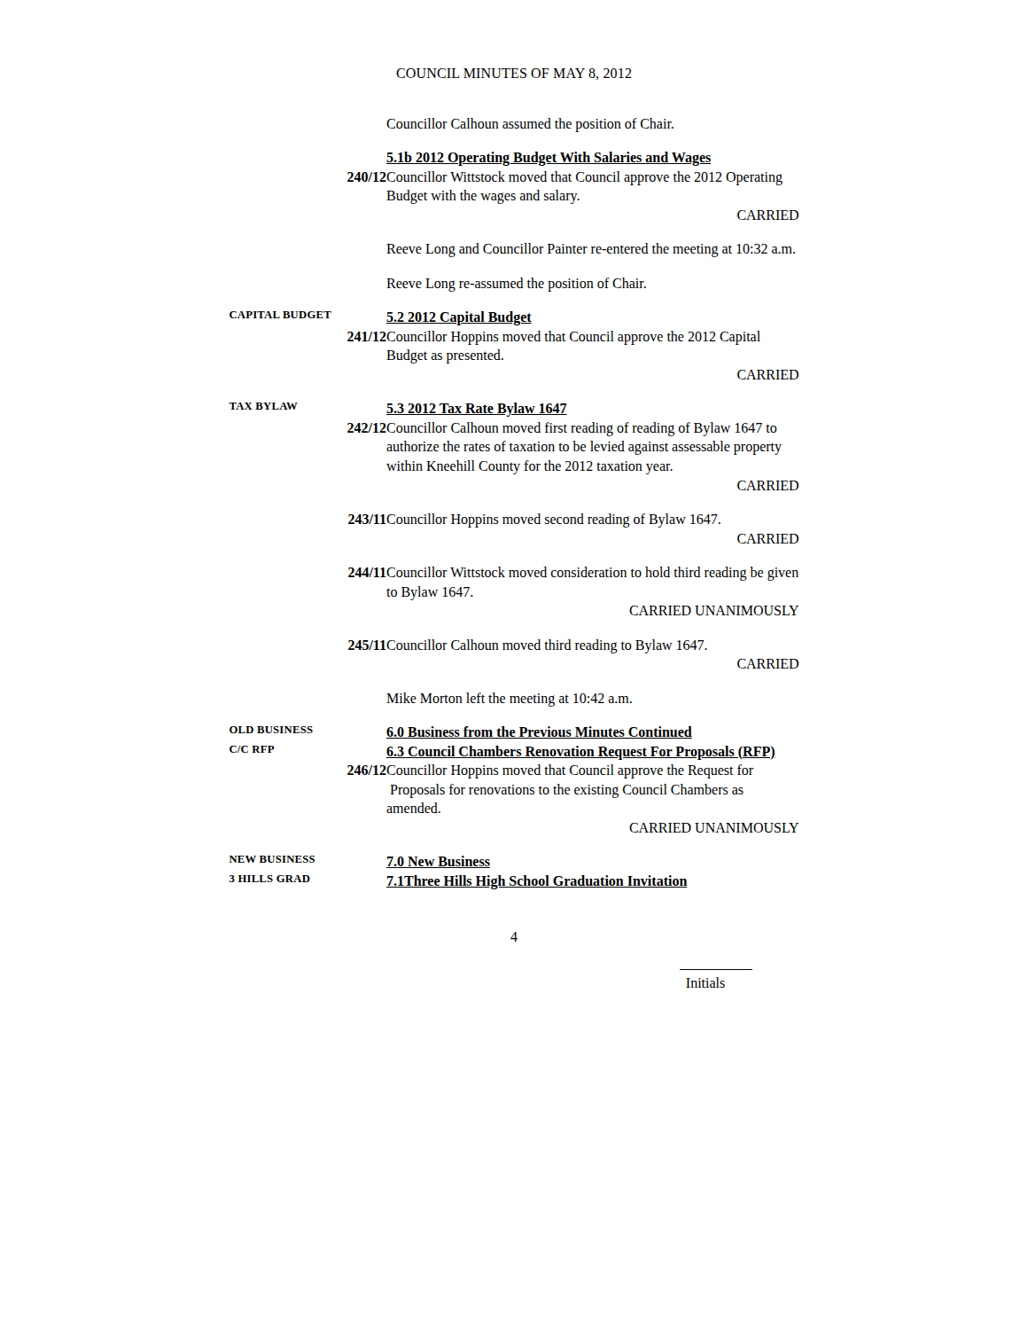COUNCIL MINUTES OF MAY 8, 2012
| | Councillor Calhoun assumed the position of Chair. |
| | 5.1b 2012 Operating Budget With Salaries and Wages |
| 240/12 | Councillor Wittstock moved that Council approve the 2012 Operating Budget with the wages and salary. |
| | CARRIED |
| | Reeve Long and Councillor Painter re-entered the meeting at 10:32 a.m. |
| | Reeve Long re-assumed the position of Chair. |
| Capital Budget | 5.2 2012 Capital Budget |
| 241/12 | Councillor Hoppins moved that Council approve the 2012 Capital Budget as presented. |
| | CARRIED |
| Tax Bylaw | 5.3 2012 Tax Rate Bylaw 1647 |
| 242/12 | Councillor Calhoun moved first reading of reading of Bylaw 1647 to authorize the rates of taxation to be levied against assessable property within Kneehill County for the 2012 taxation year. |
| | CARRIED |
| 243/11 | Councillor Hoppins moved second reading of Bylaw 1647. |
| | CARRIED |
| 244/11 | Councillor Wittstock moved consideration to hold third reading be given to Bylaw 1647. |
| | CARRIED UNANIMOUSLY |
| 245/11 | Councillor Calhoun moved third reading to Bylaw 1647. |
| | CARRIED |
| | Mike Morton left the meeting at 10:42 a.m. |
| Old Business | 6.0 Business from the Previous Minutes Continued |
| C/C RFP | 6.3 Council Chambers Renovation Request For Proposals (RFP) |
| 246/12 | Councillor Hoppins moved that Council approve the Request for Proposals for renovations to the existing Council Chambers as amended. |
| | CARRIED UNANIMOUSLY |
| New Business | 7.0 New Business |
| 3 Hills Grad | 7.1Three Hills High School Graduation Invitation |
4
Initials